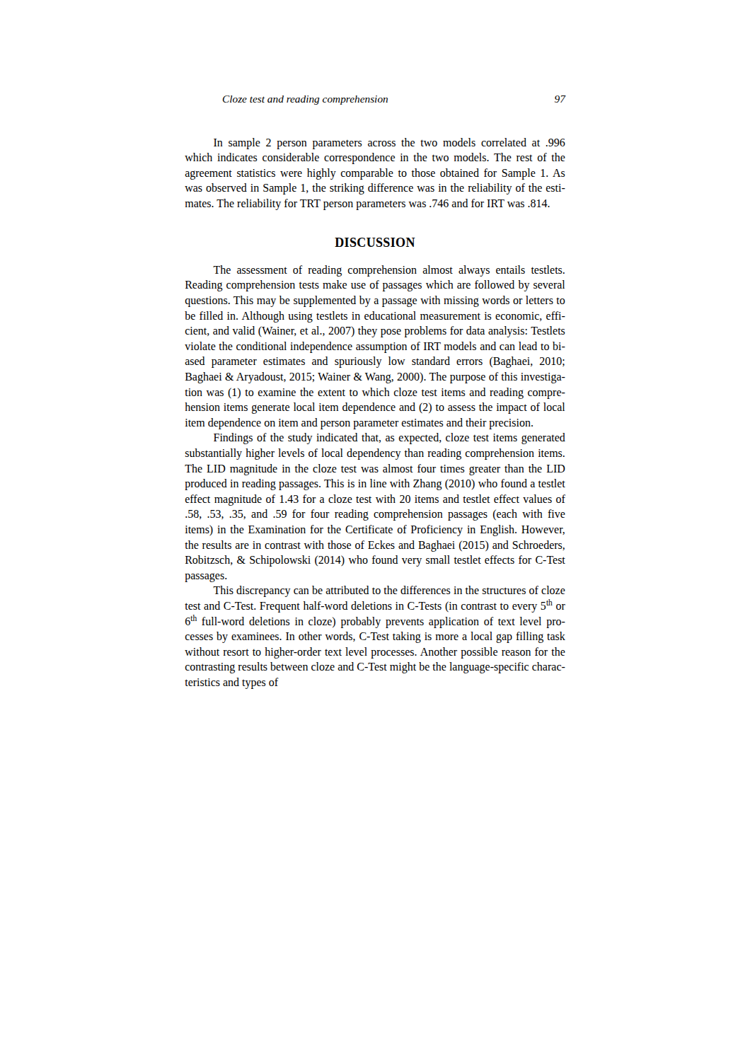Cloze test and reading comprehension 97
In sample 2 person parameters across the two models correlated at .996 which indicates considerable correspondence in the two models. The rest of the agreement statistics were highly comparable to those obtained for Sample 1. As was observed in Sample 1, the striking difference was in the reliability of the estimates. The reliability for TRT person parameters was .746 and for IRT was .814.
DISCUSSION
The assessment of reading comprehension almost always entails testlets. Reading comprehension tests make use of passages which are followed by several questions. This may be supplemented by a passage with missing words or letters to be filled in. Although using testlets in educational measurement is economic, efficient, and valid (Wainer, et al., 2007) they pose problems for data analysis: Testlets violate the conditional independence assumption of IRT models and can lead to biased parameter estimates and spuriously low standard errors (Baghaei, 2010; Baghaei & Aryadoust, 2015; Wainer & Wang, 2000). The purpose of this investigation was (1) to examine the extent to which cloze test items and reading comprehension items generate local item dependence and (2) to assess the impact of local item dependence on item and person parameter estimates and their precision.
Findings of the study indicated that, as expected, cloze test items generated substantially higher levels of local dependency than reading comprehension items. The LID magnitude in the cloze test was almost four times greater than the LID produced in reading passages. This is in line with Zhang (2010) who found a testlet effect magnitude of 1.43 for a cloze test with 20 items and testlet effect values of .58, .53, .35, and .59 for four reading comprehension passages (each with five items) in the Examination for the Certificate of Proficiency in English. However, the results are in contrast with those of Eckes and Baghaei (2015) and Schroeders, Robitzsch, & Schipolowski (2014) who found very small testlet effects for C-Test passages.
This discrepancy can be attributed to the differences in the structures of cloze test and C-Test. Frequent half-word deletions in C-Tests (in contrast to every 5th or 6th full-word deletions in cloze) probably prevents application of text level processes by examinees. In other words, C-Test taking is more a local gap filling task without resort to higher-order text level processes. Another possible reason for the contrasting results between cloze and C-Test might be the language-specific characteristics and types of